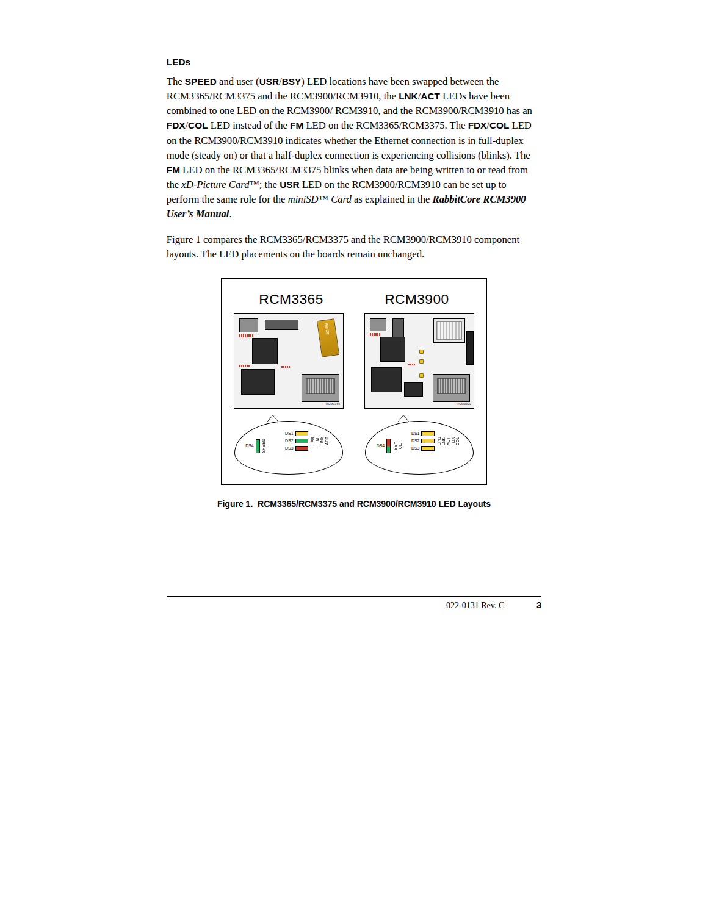LEDs
The SPEED and user (USR/BSY) LED locations have been swapped between the RCM3365/RCM3375 and the RCM3900/RCM3910, the LNK/ACT LEDs have been combined to one LED on the RCM3900/ RCM3910, and the RCM3900/RCM3910 has an FDX/COL LED instead of the FM LED on the RCM3365/RCM3375. The FDX/COL LED on the RCM3900/RCM3910 indicates whether the Ethernet connection is in full-duplex mode (steady on) or that a half-duplex connection is experiencing collisions (blinks). The FM LED on the RCM3365/RCM3375 blinks when data are being written to or read from the xD-Picture Card™; the USR LED on the RCM3900/RCM3910 can be set up to perform the same role for the miniSD™ Card as explained in the RabbitCore RCM3900 User’s Manual.
Figure 1 compares the RCM3365/RCM3375 and the RCM3900/RCM3910 component layouts. The LED placements on the boards remain unchanged.
RCM3365
RCM3900
32MB
RCM3365
RCM3900
DS4
SPEED
DS1
DS2
DS3
USR FM LINK ACT
DS4
BSY CE
DS1
DS2
DS3
SPD LNK ACT FDX COL
Figure 1. RCM3365/RCM3375 and RCM3900/RCM3910 LED Layouts
022-0131 Rev. C 3